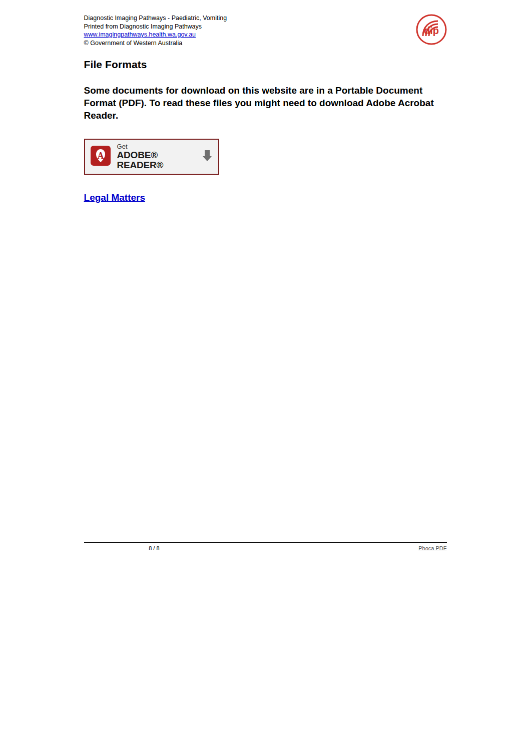Diagnostic Imaging Pathways - Paediatric, Vomiting
Printed from Diagnostic Imaging Pathways
www.imagingpathways.health.wa.gov.au
© Government of Western Australia
dip
File Formats
Some documents for download on this website are in a Portable Document Format (PDF). To read these files you might need to download Adobe Acrobat Reader.
| A | Get ADOBE® READER® | |
Legal Matters
| | 8 / 8 | Phoca PDF |